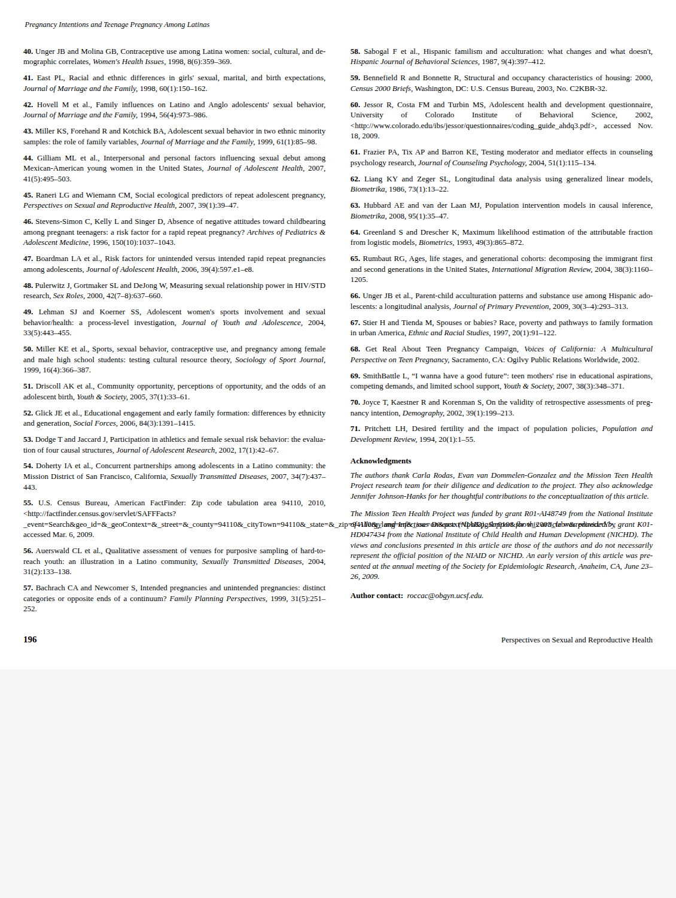Pregnancy Intentions and Teenage Pregnancy Among Latinas
40. Unger JB and Molina GB, Contraceptive use among Latina women: social, cultural, and demographic correlates, Women's Health Issues, 1998, 8(6):359–369.
41. East PL, Racial and ethnic differences in girls' sexual, marital, and birth expectations, Journal of Marriage and the Family, 1998, 60(1):150–162.
42. Hovell M et al., Family influences on Latino and Anglo adolescents' sexual behavior, Journal of Marriage and the Family, 1994, 56(4):973–986.
43. Miller KS, Forehand R and Kotchick BA, Adolescent sexual behavior in two ethnic minority samples: the role of family variables, Journal of Marriage and the Family, 1999, 61(1):85–98.
44. Gilliam ML et al., Interpersonal and personal factors influencing sexual debut among Mexican-American young women in the United States, Journal of Adolescent Health, 2007, 41(5):495–503.
45. Raneri LG and Wiemann CM, Social ecological predictors of repeat adolescent pregnancy, Perspectives on Sexual and Reproductive Health, 2007, 39(1):39–47.
46. Stevens-Simon C, Kelly L and Singer D, Absence of negative attitudes toward childbearing among pregnant teenagers: a risk factor for a rapid repeat pregnancy? Archives of Pediatrics & Adolescent Medicine, 1996, 150(10):1037–1043.
47. Boardman LA et al., Risk factors for unintended versus intended rapid repeat pregnancies among adolescents, Journal of Adolescent Health, 2006, 39(4):597.e1–e8.
48. Pulerwitz J, Gortmaker SL and DeJong W, Measuring sexual relationship power in HIV/STD research, Sex Roles, 2000, 42(7–8):637–660.
49. Lehman SJ and Koerner SS, Adolescent women's sports involvement and sexual behavior/health: a process-level investigation, Journal of Youth and Adolescence, 2004, 33(5):443–455.
50. Miller KE et al., Sports, sexual behavior, contraceptive use, and pregnancy among female and male high school students: testing cultural resource theory, Sociology of Sport Journal, 1999, 16(4):366–387.
51. Driscoll AK et al., Community opportunity, perceptions of opportunity, and the odds of an adolescent birth, Youth & Society, 2005, 37(1):33–61.
52. Glick JE et al., Educational engagement and early family formation: differences by ethnicity and generation, Social Forces, 2006, 84(3):1391–1415.
53. Dodge T and Jaccard J, Participation in athletics and female sexual risk behavior: the evaluation of four causal structures, Journal of Adolescent Research, 2002, 17(1):42–67.
54. Doherty IA et al., Concurrent partnerships among adolescents in a Latino community: the Mission District of San Francisco, California, Sexually Transmitted Diseases, 2007, 34(7):437–443.
55. U.S. Census Bureau, American FactFinder: Zip code tabulation area 94110, 2010, <http://factfinder.census.gov/servlet/SAFFFacts?_event=Search&geo_id=&_geoContext=&_street=&_county=94110&_cityTown=94110&_state=&_zip=94110&_lang=en&_sse=on&pctxt=fph&pgsl=010&show_2003_tab=&redirect=Y>, accessed Mar. 6, 2009.
56. Auerswald CL et al., Qualitative assessment of venues for purposive sampling of hard-to-reach youth: an illustration in a Latino community, Sexually Transmitted Diseases, 2004, 31(2):133–138.
57. Bachrach CA and Newcomer S, Intended pregnancies and unintended pregnancies: distinct categories or opposite ends of a continuum? Family Planning Perspectives, 1999, 31(5):251–252.
58. Sabogal F et al., Hispanic familism and acculturation: what changes and what doesn't, Hispanic Journal of Behavioral Sciences, 1987, 9(4):397–412.
59. Bennefield R and Bonnette R, Structural and occupancy characteristics of housing: 2000, Census 2000 Briefs, Washington, DC: U.S. Census Bureau, 2003, No. C2KBR-32.
60. Jessor R, Costa FM and Turbin MS, Adolescent health and development questionnaire, University of Colorado Institute of Behavioral Science, 2002, <http://www.colorado.edu/ibs/jessor/questionnaires/coding_guide_ahdq3.pdf>, accessed Nov. 18, 2009.
61. Frazier PA, Tix AP and Barron KE, Testing moderator and mediator effects in counseling psychology research, Journal of Counseling Psychology, 2004, 51(1):115–134.
62. Liang KY and Zeger SL, Longitudinal data analysis using generalized linear models, Biometrika, 1986, 73(1):13–22.
63. Hubbard AE and van der Laan MJ, Population intervention models in causal inference, Biometrika, 2008, 95(1):35–47.
64. Greenland S and Drescher K, Maximum likelihood estimation of the attributable fraction from logistic models, Biometrics, 1993, 49(3):865–872.
65. Rumbaut RG, Ages, life stages, and generational cohorts: decomposing the immigrant first and second generations in the United States, International Migration Review, 2004, 38(3):1160–1205.
66. Unger JB et al., Parent-child acculturation patterns and substance use among Hispanic adolescents: a longitudinal analysis, Journal of Primary Prevention, 2009, 30(3–4):293–313.
67. Stier H and Tienda M, Spouses or babies? Race, poverty and pathways to family formation in urban America, Ethnic and Racial Studies, 1997, 20(1):91–122.
68. Get Real About Teen Pregnancy Campaign, Voices of California: A Multicultural Perspective on Teen Pregnancy, Sacramento, CA: Ogilvy Public Relations Worldwide, 2002.
69. SmithBattle L, “I wanna have a good future”: teen mothers' rise in educational aspirations, competing demands, and limited school support, Youth & Society, 2007, 38(3):348–371.
70. Joyce T, Kaestner R and Korenman S, On the validity of retrospective assessments of pregnancy intention, Demography, 2002, 39(1):199–213.
71. Pritchett LH, Desired fertility and the impact of population policies, Population and Development Review, 1994, 20(1):1–55.
Acknowledgments
The authors thank Carla Rodas, Evan van Dommelen-Gonzalez and the Mission Teen Health Project research team for their diligence and dedication to the project. They also acknowledge Jennifer Johnson-Hanks for her thoughtful contributions to the conceptualization of this article.
The Mission Teen Health Project was funded by grant R01-AI48749 from the National Institute of Allergy and Infectious Disease (NIAID). Support for this article was provided by grant K01-HD047434 from the National Institute of Child Health and Human Development (NICHD). The views and conclusions presented in this article are those of the authors and do not necessarily represent the official position of the NIAID or NICHD. An early version of this article was presented at the annual meeting of the Society for Epidemiologic Research, Anaheim, CA, June 23–26, 2009.
Author contact: roccac@obgyn.ucsf.edu.
196 Perspectives on Sexual and Reproductive Health